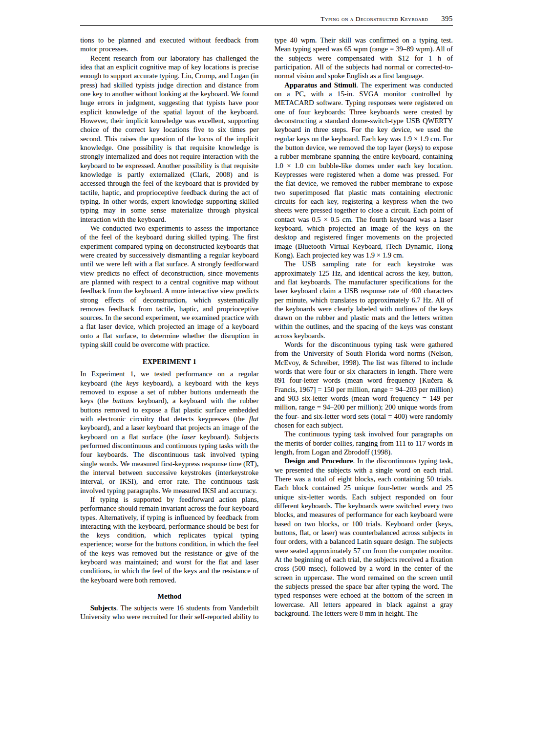Typing on a Deconstructed Keyboard 395
tions to be planned and executed without feedback from motor processes.
Recent research from our laboratory has challenged the idea that an explicit cognitive map of key locations is precise enough to support accurate typing. Liu, Crump, and Logan (in press) had skilled typists judge direction and distance from one key to another without looking at the keyboard. We found huge errors in judgment, suggesting that typists have poor explicit knowledge of the spatial layout of the keyboard. However, their implicit knowledge was excellent, supporting choice of the correct key locations five to six times per second. This raises the question of the locus of the implicit knowledge. One possibility is that requisite knowledge is strongly internalized and does not require interaction with the keyboard to be expressed. Another possibility is that requisite knowledge is partly externalized (Clark, 2008) and is accessed through the feel of the keyboard that is provided by tactile, haptic, and proprioceptive feedback during the act of typing. In other words, expert knowledge supporting skilled typing may in some sense materialize through physical interaction with the keyboard.
We conducted two experiments to assess the importance of the feel of the keyboard during skilled typing. The first experiment compared typing on deconstructed keyboards that were created by successively dismantling a regular keyboard until we were left with a flat surface. A strongly feedforward view predicts no effect of deconstruction, since movements are planned with respect to a central cognitive map without feedback from the keyboard. A more interactive view predicts strong effects of deconstruction, which systematically removes feedback from tactile, haptic, and proprioceptive sources. In the second experiment, we examined practice with a flat laser device, which projected an image of a keyboard onto a flat surface, to determine whether the disruption in typing skill could be overcome with practice.
EXPERIMENT 1
In Experiment 1, we tested performance on a regular keyboard (the keys keyboard), a keyboard with the keys removed to expose a set of rubber buttons underneath the keys (the buttons keyboard), a keyboard with the rubber buttons removed to expose a flat plastic surface embedded with electronic circuitry that detects keypresses (the flat keyboard), and a laser keyboard that projects an image of the keyboard on a flat surface (the laser keyboard). Subjects performed discontinuous and continuous typing tasks with the four keyboards. The discontinuous task involved typing single words. We measured first-keypress response time (RT), the interval between successive keystrokes (interkeystroke interval, or IKSI), and error rate. The continuous task involved typing paragraphs. We measured IKSI and accuracy.
If typing is supported by feedforward action plans, performance should remain invariant across the four keyboard types. Alternatively, if typing is influenced by feedback from interacting with the keyboard, performance should be best for the keys condition, which replicates typical typing experience; worse for the buttons condition, in which the feel of the keys was removed but the resistance or give of the keyboard was maintained; and worst for the flat and laser conditions, in which the feel of the keys and the resistance of the keyboard were both removed.
Method
Subjects. The subjects were 16 students from Vanderbilt University who were recruited for their self-reported ability to type 40 wpm. Their skill was confirmed on a typing test. Mean typing speed was 65 wpm (range = 39–89 wpm). All of the subjects were compensated with $12 for 1 h of participation. All of the subjects had normal or corrected-to-normal vision and spoke English as a first language.
Apparatus and Stimuli. The experiment was conducted on a PC, with a 15-in. SVGA monitor controlled by METACARD software. Typing responses were registered on one of four keyboards: Three keyboards were created by deconstructing a standard dome-switch-type USB QWERTY keyboard in three steps. For the key device, we used the regular keys on the keyboard. Each key was 1.9 × 1.9 cm. For the button device, we removed the top layer (keys) to expose a rubber membrane spanning the entire keyboard, containing 1.0 × 1.0 cm bubble-like domes under each key location. Keypresses were registered when a dome was pressed. For the flat device, we removed the rubber membrane to expose two superimposed flat plastic mats containing electronic circuits for each key, registering a keypress when the two sheets were pressed together to close a circuit. Each point of contact was 0.5 × 0.5 cm. The fourth keyboard was a laser keyboard, which projected an image of the keys on the desktop and registered finger movements on the projected image (Bluetooth Virtual Keyboard, iTech Dynamic, Hong Kong). Each projected key was 1.9 × 1.9 cm.
The USB sampling rate for each keystroke was approximately 125 Hz, and identical across the key, button, and flat keyboards. The manufacturer specifications for the laser keyboard claim a USB response rate of 400 characters per minute, which translates to approximately 6.7 Hz. All of the keyboards were clearly labeled with outlines of the keys drawn on the rubber and plastic mats and the letters written within the outlines, and the spacing of the keys was constant across keyboards.
Words for the discontinuous typing task were gathered from the University of South Florida word norms (Nelson, McEvoy, & Schreiber, 1998). The list was filtered to include words that were four or six characters in length. There were 891 four-letter words (mean word frequency [Kučera & Francis, 1967] = 150 per million, range = 94–203 per million) and 903 six-letter words (mean word frequency = 149 per million, range = 94–200 per million); 200 unique words from the four- and six-letter word sets (total = 400) were randomly chosen for each subject.
The continuous typing task involved four paragraphs on the merits of border collies, ranging from 111 to 117 words in length, from Logan and Zbrodoff (1998).
Design and Procedure. In the discontinuous typing task, we presented the subjects with a single word on each trial. There was a total of eight blocks, each containing 50 trials. Each block contained 25 unique four-letter words and 25 unique six-letter words. Each subject responded on four different keyboards. The keyboards were switched every two blocks, and measures of performance for each keyboard were based on two blocks, or 100 trials. Keyboard order (keys, buttons, flat, or laser) was counterbalanced across subjects in four orders, with a balanced Latin square design. The subjects were seated approximately 57 cm from the computer monitor. At the beginning of each trial, the subjects received a fixation cross (500 msec), followed by a word in the center of the screen in uppercase. The word remained on the screen until the subjects pressed the space bar after typing the word. The typed responses were echoed at the bottom of the screen in lowercase. All letters appeared in black against a gray background. The letters were 8 mm in height. The